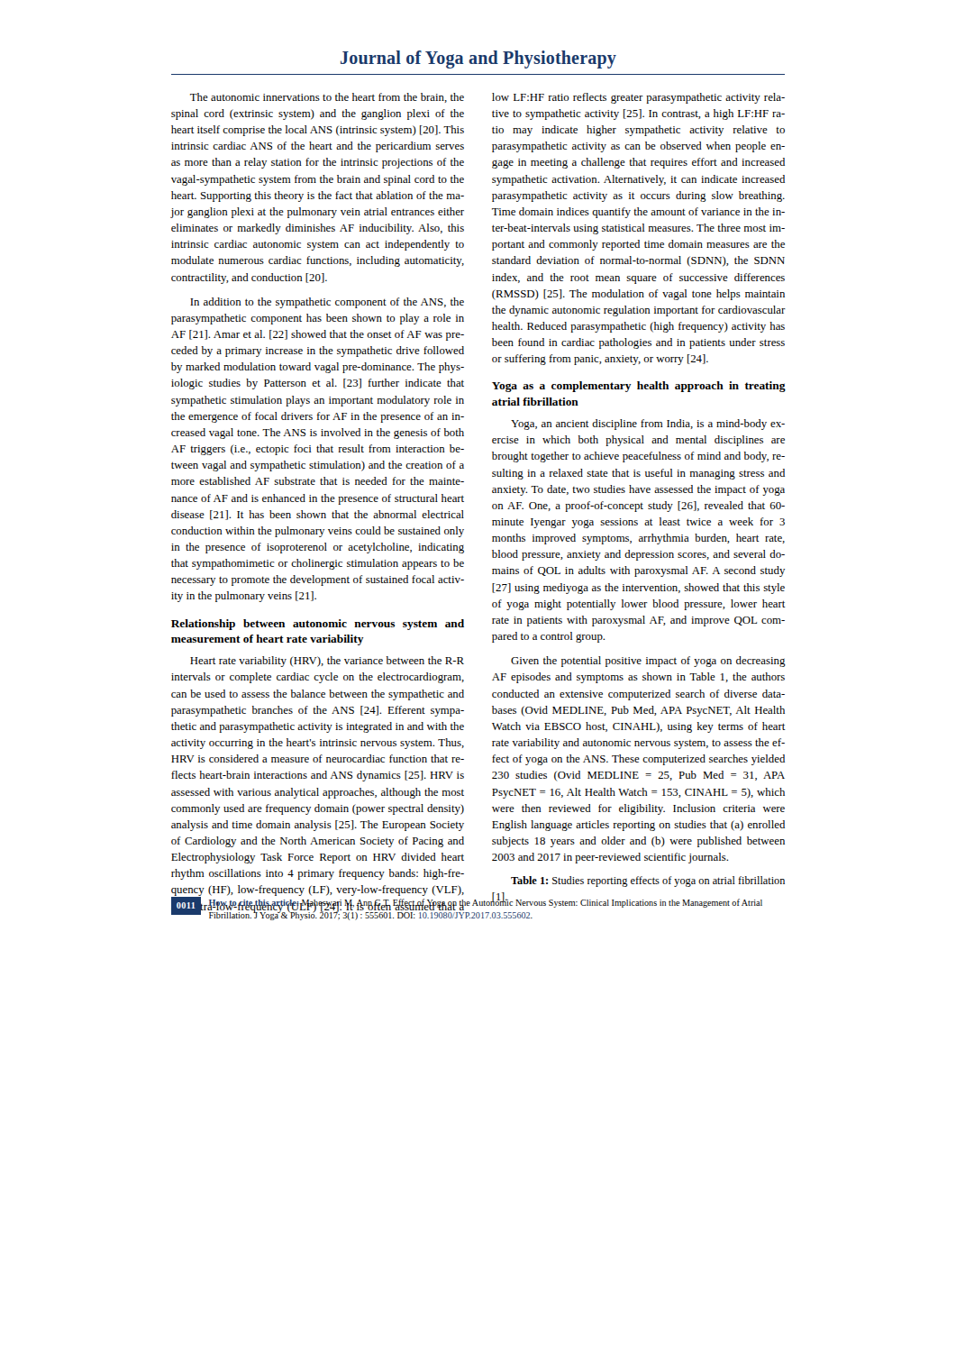Journal of Yoga and Physiotherapy
The autonomic innervations to the heart from the brain, the spinal cord (extrinsic system) and the ganglion plexi of the heart itself comprise the local ANS (intrinsic system) [20]. This intrinsic cardiac ANS of the heart and the pericardium serves as more than a relay station for the intrinsic projections of the vagal-sympathetic system from the brain and spinal cord to the heart. Supporting this theory is the fact that ablation of the major ganglion plexi at the pulmonary vein atrial entrances either eliminates or markedly diminishes AF inducibility. Also, this intrinsic cardiac autonomic system can act independently to modulate numerous cardiac functions, including automaticity, contractility, and conduction [20].
In addition to the sympathetic component of the ANS, the parasympathetic component has been shown to play a role in AF [21]. Amar et al. [22] showed that the onset of AF was preceded by a primary increase in the sympathetic drive followed by marked modulation toward vagal pre-dominance. The physiologic studies by Patterson et al. [23] further indicate that sympathetic stimulation plays an important modulatory role in the emergence of focal drivers for AF in the presence of an increased vagal tone. The ANS is involved in the genesis of both AF triggers (i.e., ectopic foci that result from interaction between vagal and sympathetic stimulation) and the creation of a more established AF substrate that is needed for the maintenance of AF and is enhanced in the presence of structural heart disease [21]. It has been shown that the abnormal electrical conduction within the pulmonary veins could be sustained only in the presence of isoproterenol or acetylcholine, indicating that sympathomimetic or cholinergic stimulation appears to be necessary to promote the development of sustained focal activity in the pulmonary veins [21].
Relationship between autonomic nervous system and measurement of heart rate variability
Heart rate variability (HRV), the variance between the R-R intervals or complete cardiac cycle on the electrocardiogram, can be used to assess the balance between the sympathetic and parasympathetic branches of the ANS [24]. Efferent sympathetic and parasympathetic activity is integrated in and with the activity occurring in the heart's intrinsic nervous system. Thus, HRV is considered a measure of neurocardiac function that reflects heart-brain interactions and ANS dynamics [25]. HRV is assessed with various analytical approaches, although the most commonly used are frequency domain (power spectral density) analysis and time domain analysis [25]. The European Society of Cardiology and the North American Society of Pacing and Electrophysiology Task Force Report on HRV divided heart rhythm oscillations into 4 primary frequency bands: high-frequency (HF), low-frequency (LF), very-low-frequency (VLF), and ultra-low-frequency (ULF) [24]. It is often assumed that a low LF:HF ratio reflects greater parasympathetic activity relative to sympathetic activity [25]. In contrast, a high LF:HF ratio may indicate higher sympathetic activity relative to parasympathetic activity as can be observed when people engage in meeting a challenge that requires effort and increased sympathetic activation. Alternatively, it can indicate increased parasympathetic activity as it occurs during slow breathing. Time domain indices quantify the amount of variance in the inter-beat-intervals using statistical measures. The three most important and commonly reported time domain measures are the standard deviation of normal-to-normal (SDNN), the SDNN index, and the root mean square of successive differences (RMSSD) [25]. The modulation of vagal tone helps maintain the dynamic autonomic regulation important for cardiovascular health. Reduced parasympathetic (high frequency) activity has been found in cardiac pathologies and in patients under stress or suffering from panic, anxiety, or worry [24].
Yoga as a complementary health approach in treating atrial fibrillation
Yoga, an ancient discipline from India, is a mind-body exercise in which both physical and mental disciplines are brought together to achieve peacefulness of mind and body, resulting in a relaxed state that is useful in managing stress and anxiety. To date, two studies have assessed the impact of yoga on AF. One, a proof-of-concept study [26], revealed that 60-minute Iyengar yoga sessions at least twice a week for 3 months improved symptoms, arrhythmia burden, heart rate, blood pressure, anxiety and depression scores, and several domains of QOL in adults with paroxysmal AF. A second study [27] using mediyoga as the intervention, showed that this style of yoga might potentially lower blood pressure, lower heart rate in patients with paroxysmal AF, and improve QOL compared to a control group.
Given the potential positive impact of yoga on decreasing AF episodes and symptoms as shown in Table 1, the authors conducted an extensive computerized search of diverse databases (Ovid MEDLINE, Pub Med, APA PsycNET, Alt Health Watch via EBSCO host, CINAHL), using key terms of heart rate variability and autonomic nervous system, to assess the effect of yoga on the ANS. These computerized searches yielded 230 studies (Ovid MEDLINE = 25, Pub Med = 31, APA PsycNET = 16, Alt Health Watch = 153, CINAHL = 5), which were then reviewed for eligibility. Inclusion criteria were English language articles reporting on studies that (a) enrolled subjects 18 years and older and (b) were published between 2003 and 2017 in peer-reviewed scientific journals.
Table 1: Studies reporting effects of yoga on atrial fibrillation [1].
0011 How to cite this article: Maheswari M, Ann G T. Effect of Yoga on the Autonomic Nervous System: Clinical Implications in the Management of Atrial Fibrillation. J Yoga & Physio. 2017; 3(1) : 555601. DOI: 10.19080/JYP.2017.03.555602.